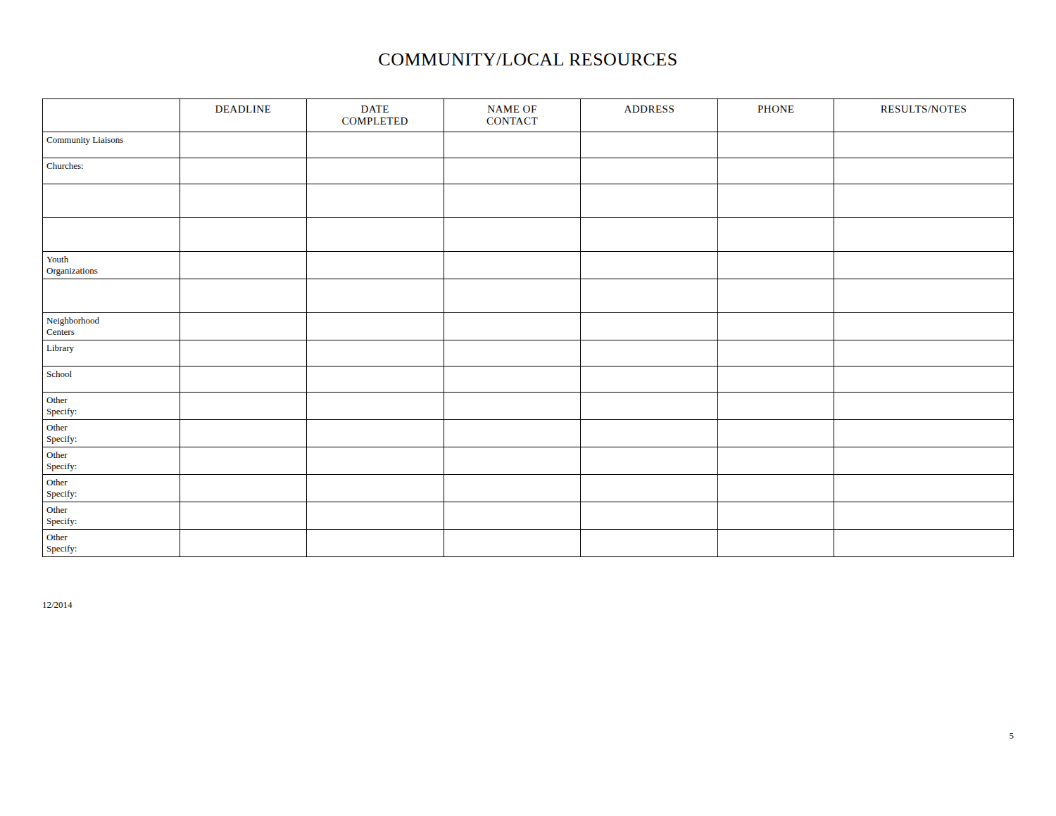COMMUNITY/LOCAL RESOURCES
| | DEADLINE | DATE COMPLETED | NAME OF CONTACT | ADDRESS | PHONE | RESULTS/NOTES |
| --- | --- | --- | --- | --- | --- | --- |
| Community Liaisons | | | | | | |
| Churches: | | | | | | |
| Youth Organizations | | | | | | |
| Neighborhood Centers | | | | | | |
| Library | | | | | | |
| School | | | | | | |
| Other Specify: | | | | | | |
| Other Specify: | | | | | | |
| Other Specify: | | | | | | |
| Other Specify: | | | | | | |
| Other Specify: | | | | | | |
| Other Specify: | | | | | | |
5
12/2014